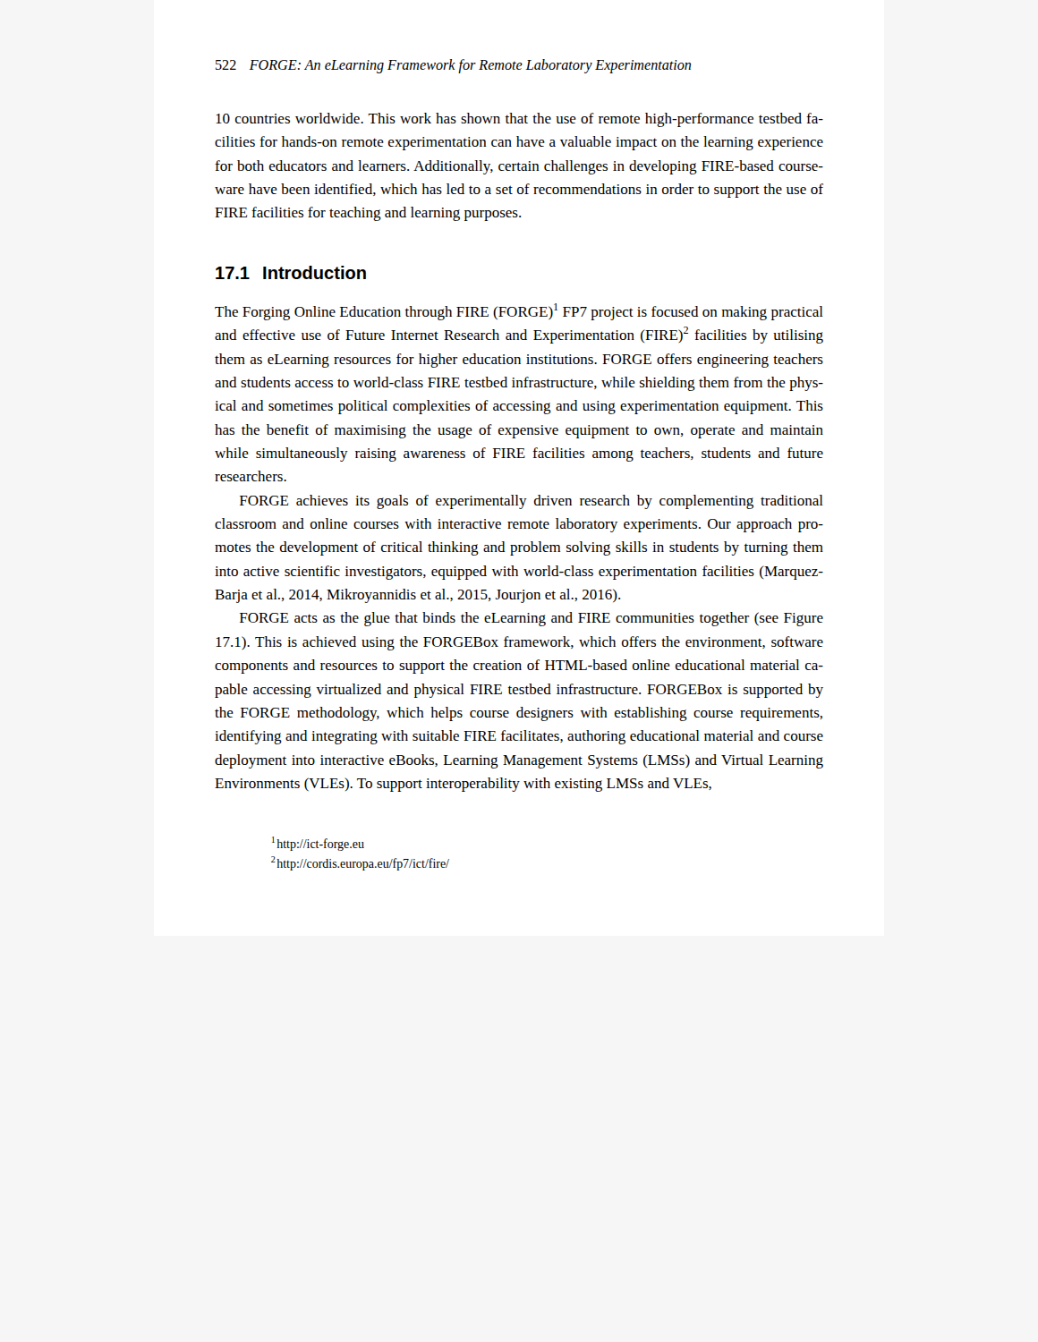522 FORGE: An eLearning Framework for Remote Laboratory Experimentation
10 countries worldwide. This work has shown that the use of remote high-performance testbed facilities for hands-on remote experimentation can have a valuable impact on the learning experience for both educators and learners. Additionally, certain challenges in developing FIRE-based courseware have been identified, which has led to a set of recommendations in order to support the use of FIRE facilities for teaching and learning purposes.
17.1 Introduction
The Forging Online Education through FIRE (FORGE)1 FP7 project is focused on making practical and effective use of Future Internet Research and Experimentation (FIRE)2 facilities by utilising them as eLearning resources for higher education institutions. FORGE offers engineering teachers and students access to world-class FIRE testbed infrastructure, while shielding them from the physical and sometimes political complexities of accessing and using experimentation equipment. This has the benefit of maximising the usage of expensive equipment to own, operate and maintain while simultaneously raising awareness of FIRE facilities among teachers, students and future researchers.
FORGE achieves its goals of experimentally driven research by complementing traditional classroom and online courses with interactive remote laboratory experiments. Our approach promotes the development of critical thinking and problem solving skills in students by turning them into active scientific investigators, equipped with world-class experimentation facilities (Marquez-Barja et al., 2014, Mikroyannidis et al., 2015, Jourjon et al., 2016).
FORGE acts as the glue that binds the eLearning and FIRE communities together (see Figure 17.1). This is achieved using the FORGEBox framework, which offers the environment, software components and resources to support the creation of HTML-based online educational material capable accessing virtualized and physical FIRE testbed infrastructure. FORGEBox is supported by the FORGE methodology, which helps course designers with establishing course requirements, identifying and integrating with suitable FIRE facilitates, authoring educational material and course deployment into interactive eBooks, Learning Management Systems (LMSs) and Virtual Learning Environments (VLEs). To support interoperability with existing LMSs and VLEs,
1http://ict-forge.eu
2http://cordis.europa.eu/fp7/ict/fire/